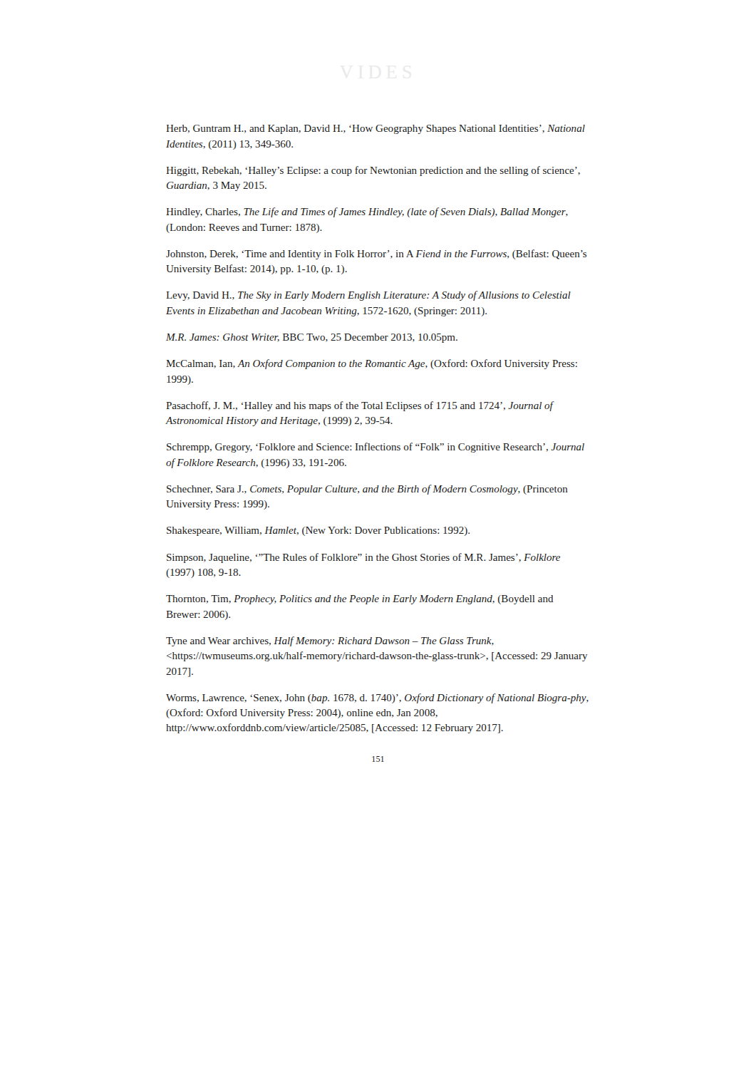VIDES
Herb, Guntram H., and Kaplan, David H., ‘How Geography Shapes National Identities’, National Identites, (2011) 13, 349-360.
Higgitt, Rebekah, ‘Halley’s Eclipse: a coup for Newtonian prediction and the selling of science’, Guardian, 3 May 2015.
Hindley, Charles, The Life and Times of James Hindley, (late of Seven Dials), Ballad Monger, (London: Reeves and Turner: 1878).
Johnston, Derek, ‘Time and Identity in Folk Horror’, in A Fiend in the Furrows, (Belfast: Queen’s University Belfast: 2014), pp. 1-10, (p. 1).
Levy, David H., The Sky in Early Modern English Literature: A Study of Allusions to Celestial Events in Elizabethan and Jacobean Writing, 1572-1620, (Springer: 2011).
M.R. James: Ghost Writer, BBC Two, 25 December 2013, 10.05pm.
McCalman, Ian, An Oxford Companion to the Romantic Age, (Oxford: Oxford University Press: 1999).
Pasachoff, J. M., ‘Halley and his maps of the Total Eclipses of 1715 and 1724’, Journal of Astronomical History and Heritage, (1999) 2, 39-54.
Schrempp, Gregory, ‘Folklore and Science: Inflections of “Folk” in Cognitive Research’, Journal of Folklore Research, (1996) 33, 191-206.
Schechner, Sara J., Comets, Popular Culture, and the Birth of Modern Cosmology, (Princeton University Press: 1999).
Shakespeare, William, Hamlet, (New York: Dover Publications: 1992).
Simpson, Jaqueline, ‘”The Rules of Folklore” in the Ghost Stories of M.R. James’, Folklore (1997) 108, 9-18.
Thornton, Tim, Prophecy, Politics and the People in Early Modern England, (Boydell and Brewer: 2006).
Tyne and Wear archives, Half Memory: Richard Dawson – The Glass Trunk, <https://twmuseums.org.uk/half-memory/richard-dawson-the-glass-trunk>, [Accessed: 29 January 2017].
Worms, Lawrence, ‘Senex, John (bap. 1678, d. 1740)’, Oxford Dictionary of National Biogra-phy, (Oxford: Oxford University Press: 2004), online edn, Jan 2008, http://www.oxforddnb.com/view/article/25085, [Accessed: 12 February 2017].
151